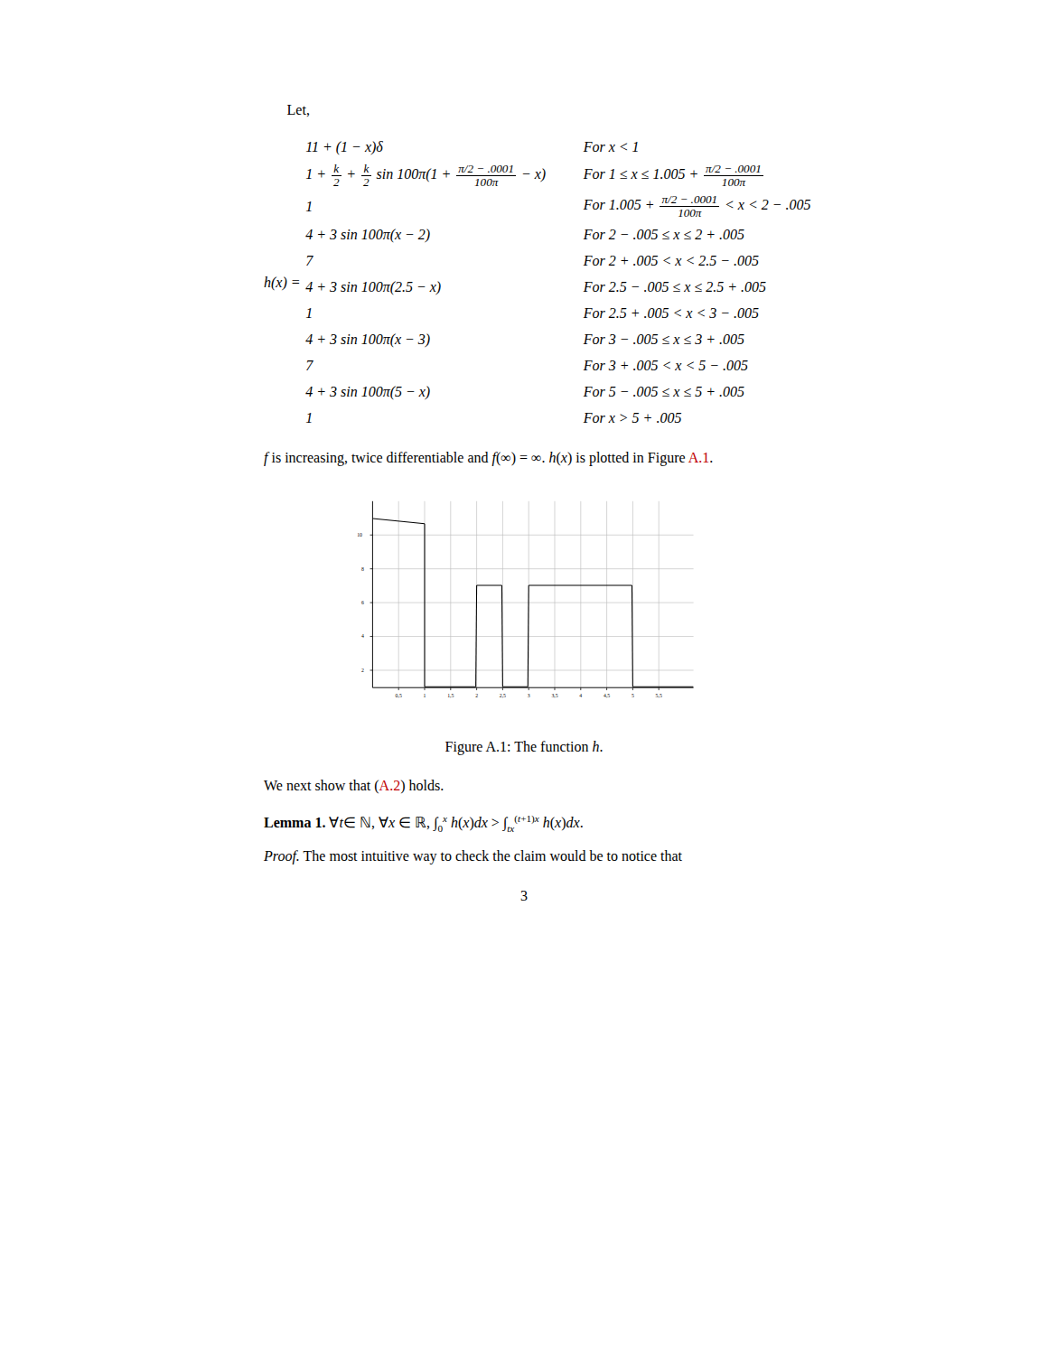Let,
h(x) =
| 11 + (1 − x)δ | For x < 1 |
| 1 + k 2 + k 2 sin 100π(1 + π/2 − .0001 100π − x) | For 1 ≤ x ≤ 1.005 + π/2 − .0001 100π |
| 1 | For 1.005 + π/2 − .0001 100π < x < 2 − .005 |
| 4 + 3 sin 100π(x − 2) | For 2 − .005 ≤ x ≤ 2 + .005 |
| 7 | For 2 + .005 < x < 2.5 − .005 |
| 4 + 3 sin 100π(2.5 − x) | For 2.5 − .005 ≤ x ≤ 2.5 + .005 |
| 1 | For 2.5 + .005 < x < 3 − .005 |
| 4 + 3 sin 100π(x − 3) | For 3 − .005 ≤ x ≤ 3 + .005 |
| 7 | For 3 + .005 < x < 5 − .005 |
| 4 + 3 sin 100π(5 − x) | For 5 − .005 ≤ x ≤ 5 + .005 |
| 1 | For x > 5 + .005 |
f is increasing, twice differentiable and f(∞) = ∞. h(x) is plotted in Figure A.1.
2 4 6 8 10 0,5 1 1,5 2 2,5 3 3,5 4 4,5 5 5,5
Figure A.1: The function h.
We next show that (A.2) holds.
Lemma 1. ∀t∈ ℕ, ∀x ∈ ℝ, ∫0x h(x)dx > ∫tx(t+1)x h(x)dx.
Proof. The most intuitive way to check the claim would be to notice that
3